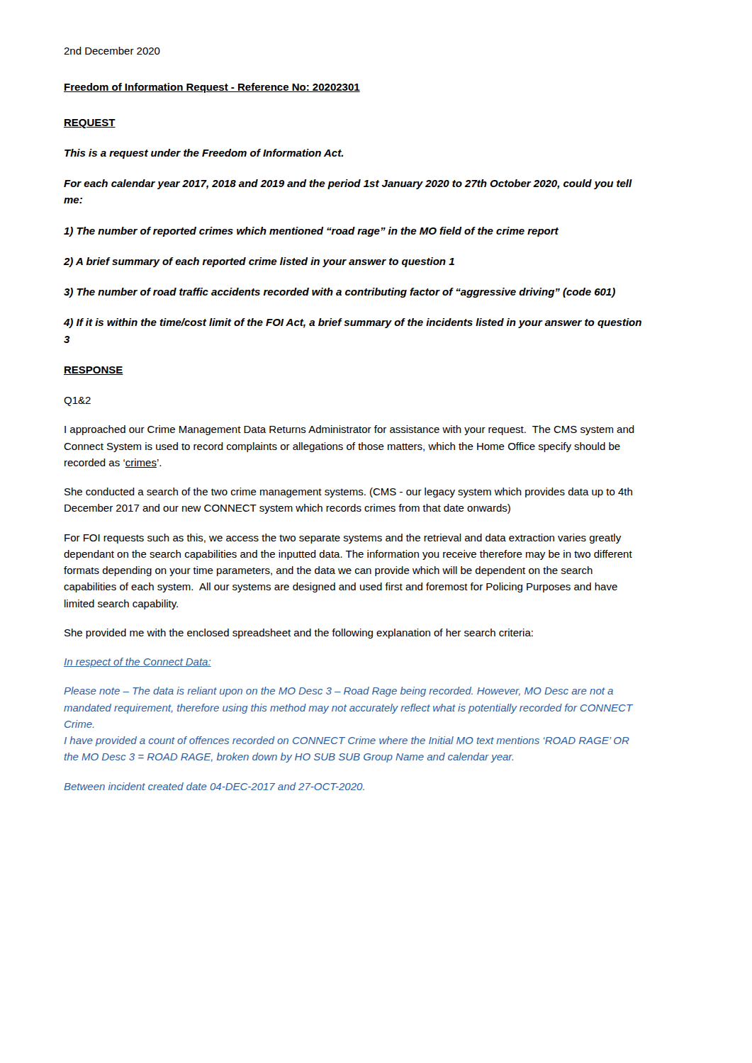2nd December 2020
Freedom of Information Request - Reference No: 20202301
REQUEST
This is a request under the Freedom of Information Act.
For each calendar year 2017, 2018 and 2019 and the period 1st January 2020 to 27th October 2020, could you tell me:
1) The number of reported crimes which mentioned “road rage” in the MO field of the crime report
2) A brief summary of each reported crime listed in your answer to question 1
3) The number of road traffic accidents recorded with a contributing factor of “aggressive driving” (code 601)
4) If it is within the time/cost limit of the FOI Act, a brief summary of the incidents listed in your answer to question 3
RESPONSE
Q1&2
I approached our Crime Management Data Returns Administrator for assistance with your request. The CMS system and Connect System is used to record complaints or allegations of those matters, which the Home Office specify should be recorded as ‘crimes’.
She conducted a search of the two crime management systems. (CMS - our legacy system which provides data up to 4th December 2017 and our new CONNECT system which records crimes from that date onwards)
For FOI requests such as this, we access the two separate systems and the retrieval and data extraction varies greatly dependant on the search capabilities and the inputted data. The information you receive therefore may be in two different formats depending on your time parameters, and the data we can provide which will be dependent on the search capabilities of each system. All our systems are designed and used first and foremost for Policing Purposes and have limited search capability.
She provided me with the enclosed spreadsheet and the following explanation of her search criteria:
In respect of the Connect Data:
Please note – The data is reliant upon on the MO Desc 3 – Road Rage being recorded. However, MO Desc are not a mandated requirement, therefore using this method may not accurately reflect what is potentially recorded for CONNECT Crime.
I have provided a count of offences recorded on CONNECT Crime where the Initial MO text mentions ‘ROAD RAGE’ OR the MO Desc 3 = ROAD RAGE, broken down by HO SUB SUB Group Name and calendar year.
Between incident created date 04-DEC-2017 and 27-OCT-2020.